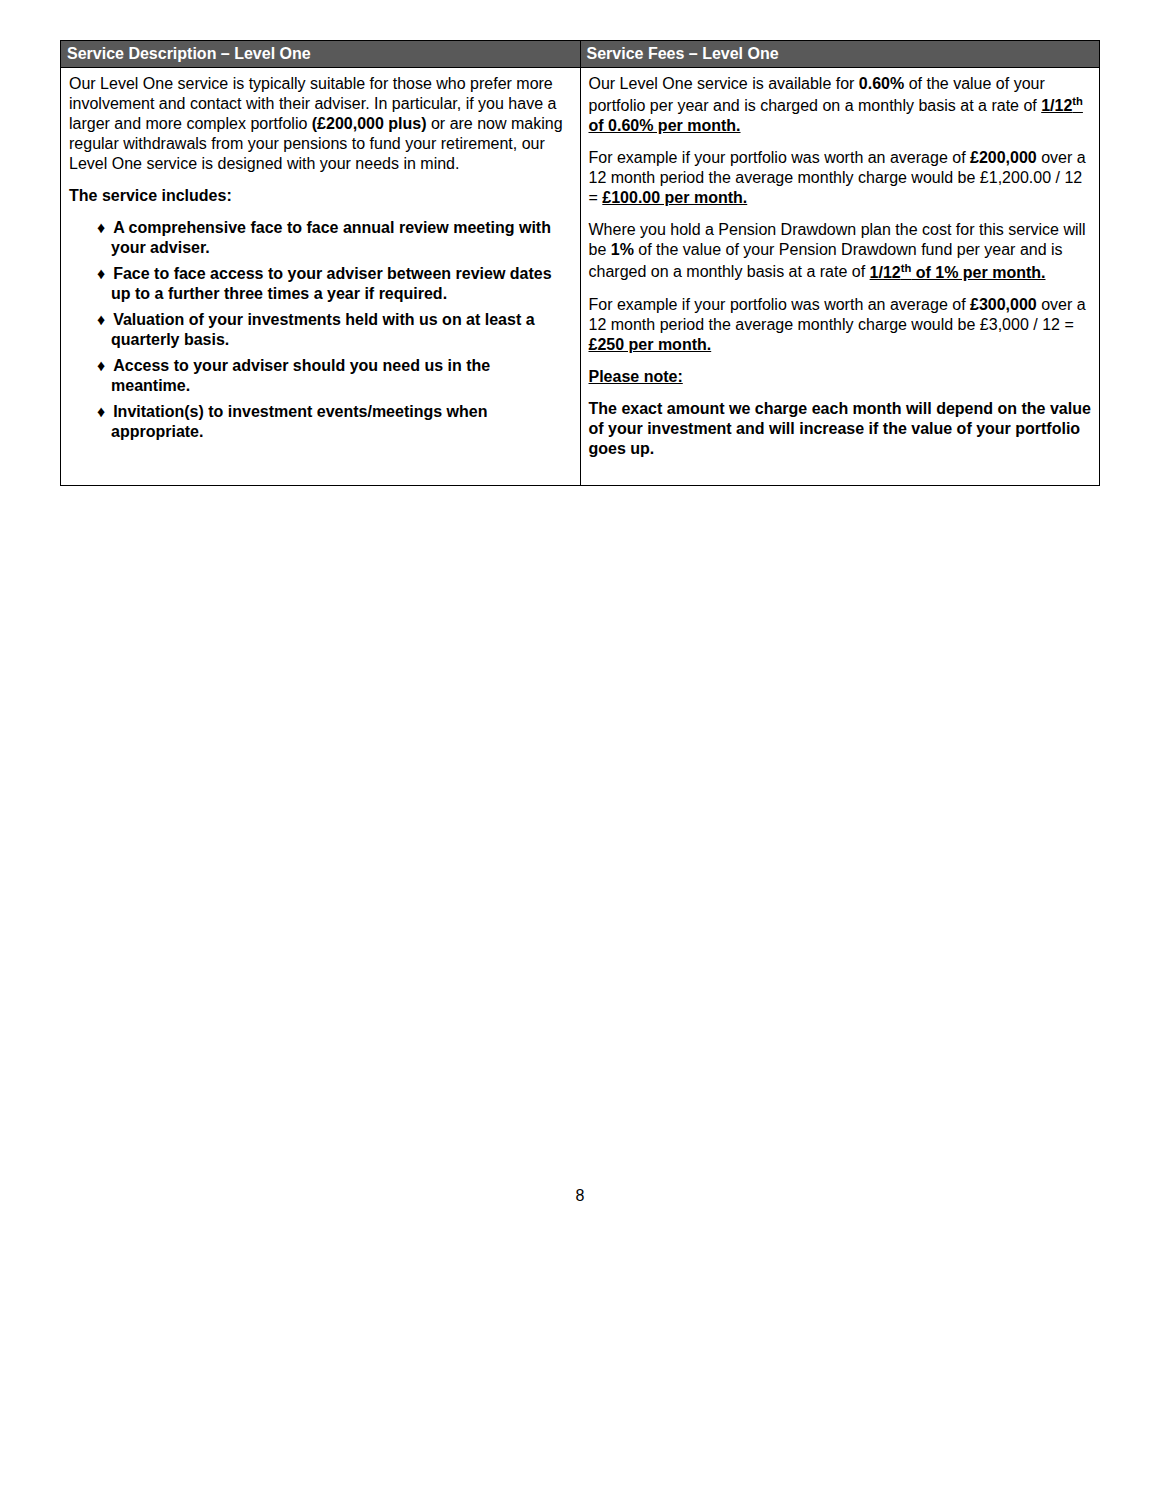| Service Description – Level One | Service Fees – Level One |
| --- | --- |
| Our Level One service is typically suitable for those who prefer more involvement and contact with their adviser. In particular, if you have a larger and more complex portfolio (£200,000 plus) or are now making regular withdrawals from your pensions to fund your retirement, our Level One service is designed with your needs in mind. The service includes: A comprehensive face to face annual review meeting with your adviser. Face to face access to your adviser between review dates up to a further three times a year if required. Valuation of your investments held with us on at least a quarterly basis. Access to your adviser should you need us in the meantime. Invitation(s) to investment events/meetings when appropriate. | Our Level One service is available for 0.60% of the value of your portfolio per year and is charged on a monthly basis at a rate of 1/12 th of 0.60% per month. For example if your portfolio was worth an average of £200,000 over a 12 month period the average monthly charge would be £1,200.00 / 12 = £100.00 per month. Where you hold a Pension Drawdown plan the cost for this service will be 1% of the value of your Pension Drawdown fund per year and is charged on a monthly basis at a rate of 1/12 th of 1% per month. For example if your portfolio was worth an average of £300,000 over a 12 month period the average monthly charge would be £3,000 / 12 = £250 per month. Please note: The exact amount we charge each month will depend on the value of your investment and will increase if the value of your portfolio goes up. |
8